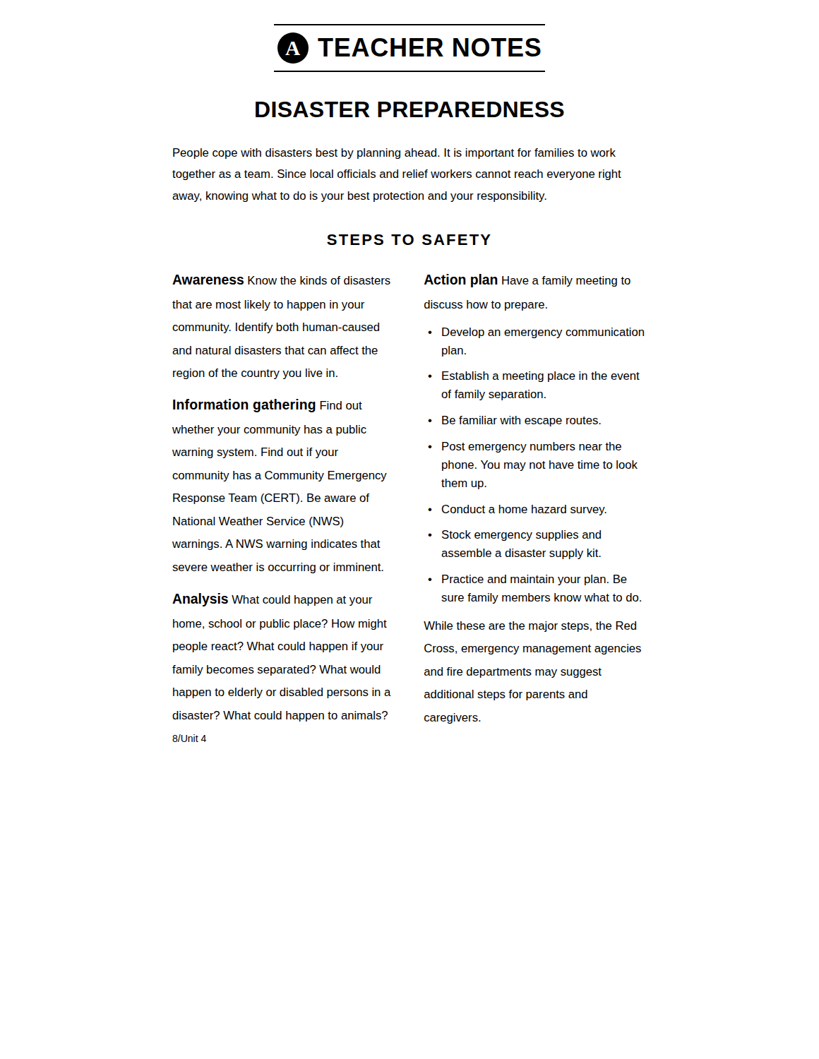A
TEACHER NOTES
DISASTER PREPAREDNESS
People cope with disasters best by planning ahead. It is important for families to work together as a team. Since local officials and relief workers cannot reach everyone right away, knowing what to do is your best protection and your responsibility.
STEPS TO SAFETY
Awareness Know the kinds of disasters that are most likely to happen in your community. Identify both human-caused and natural disasters that can affect the region of the country you live in.
Information gathering Find out whether your community has a public warning system. Find out if your community has a Community Emergency Response Team (CERT). Be aware of National Weather Service (NWS) warnings. A NWS warning indicates that severe weather is occurring or imminent.
Analysis What could happen at your home, school or public place? How might people react? What could happen if your family becomes separated? What would happen to elderly or disabled persons in a disaster? What could happen to animals?
Action plan Have a family meeting to discuss how to prepare.
Develop an emergency communication plan.
Establish a meeting place in the event of family separation.
Be familiar with escape routes.
Post emergency numbers near the phone. You may not have time to look them up.
Conduct a home hazard survey.
Stock emergency supplies and assemble a disaster supply kit.
Practice and maintain your plan. Be sure family members know what to do.
While these are the major steps, the Red Cross, emergency management agencies and fire departments may suggest additional steps for parents and caregivers.
8/Unit 4